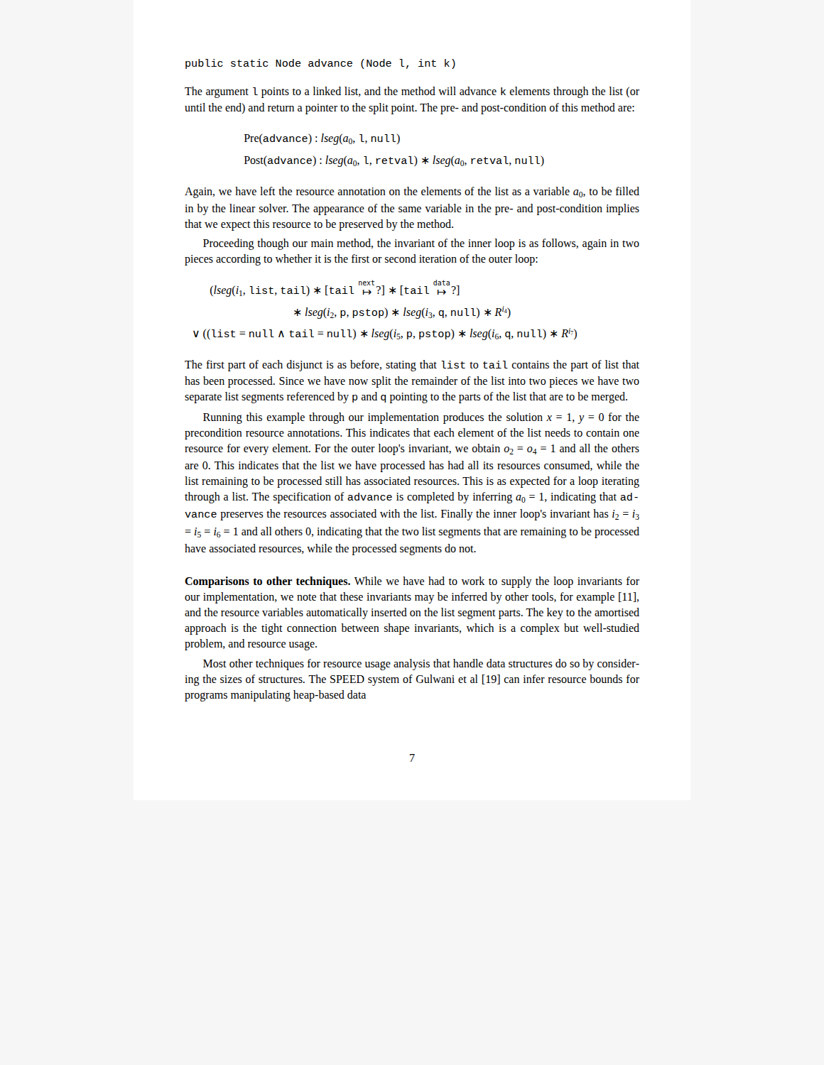public static Node advance (Node l, int k)
The argument l points to a linked list, and the method will advance k elements through the list (or until the end) and return a pointer to the split point. The pre- and post-condition of this method are:
Pre(advance) : lseg(a0, l, null)
Post(advance) : lseg(a0, l, retval) ∗ lseg(a0, retval, null)
Again, we have left the resource annotation on the elements of the list as a variable a0, to be filled in by the linear solver. The appearance of the same variable in the pre- and post-condition implies that we expect this resource to be preserved by the method.
Proceeding though our main method, the invariant of the inner loop is as follows, again in two pieces according to whether it is the first or second iteration of the outer loop:
(lseg(i1, list, tail) ∗ [tail next↦?] ∗ [tail data↦?]
∗ lseg(i2, p, pstop) ∗ lseg(i3, q, null) ∗ Ri4)
∨ ((list = null ∧ tail = null) ∗ lseg(i5, p, pstop) ∗ lseg(i6, q, null) ∗ Ri7)
The first part of each disjunct is as before, stating that list to tail contains the part of list that has been processed. Since we have now split the remainder of the list into two pieces we have two separate list segments referenced by p and q pointing to the parts of the list that are to be merged.
Running this example through our implementation produces the solution x = 1, y = 0 for the precondition resource annotations. This indicates that each element of the list needs to contain one resource for every element. For the outer loop's invariant, we obtain o2 = o4 = 1 and all the others are 0. This indicates that the list we have processed has had all its resources consumed, while the list remaining to be processed still has associated resources. This is as expected for a loop iterating through a list. The specification of advance is completed by inferring a0 = 1, indicating that advance preserves the resources associated with the list. Finally the inner loop's invariant has i2 = i3 = i5 = i6 = 1 and all others 0, indicating that the two list segments that are remaining to be processed have associated resources, while the processed segments do not.
Comparisons to other techniques.
While we have had to work to supply the loop invariants for our implementation, we note that these invariants may be inferred by other tools, for example [11], and the resource variables automatically inserted on the list segment parts. The key to the amortised approach is the tight connection between shape invariants, which is a complex but well-studied problem, and resource usage.
Most other techniques for resource usage analysis that handle data structures do so by considering the sizes of structures. The SPEED system of Gulwani et al [19] can infer resource bounds for programs manipulating heap-based data
7